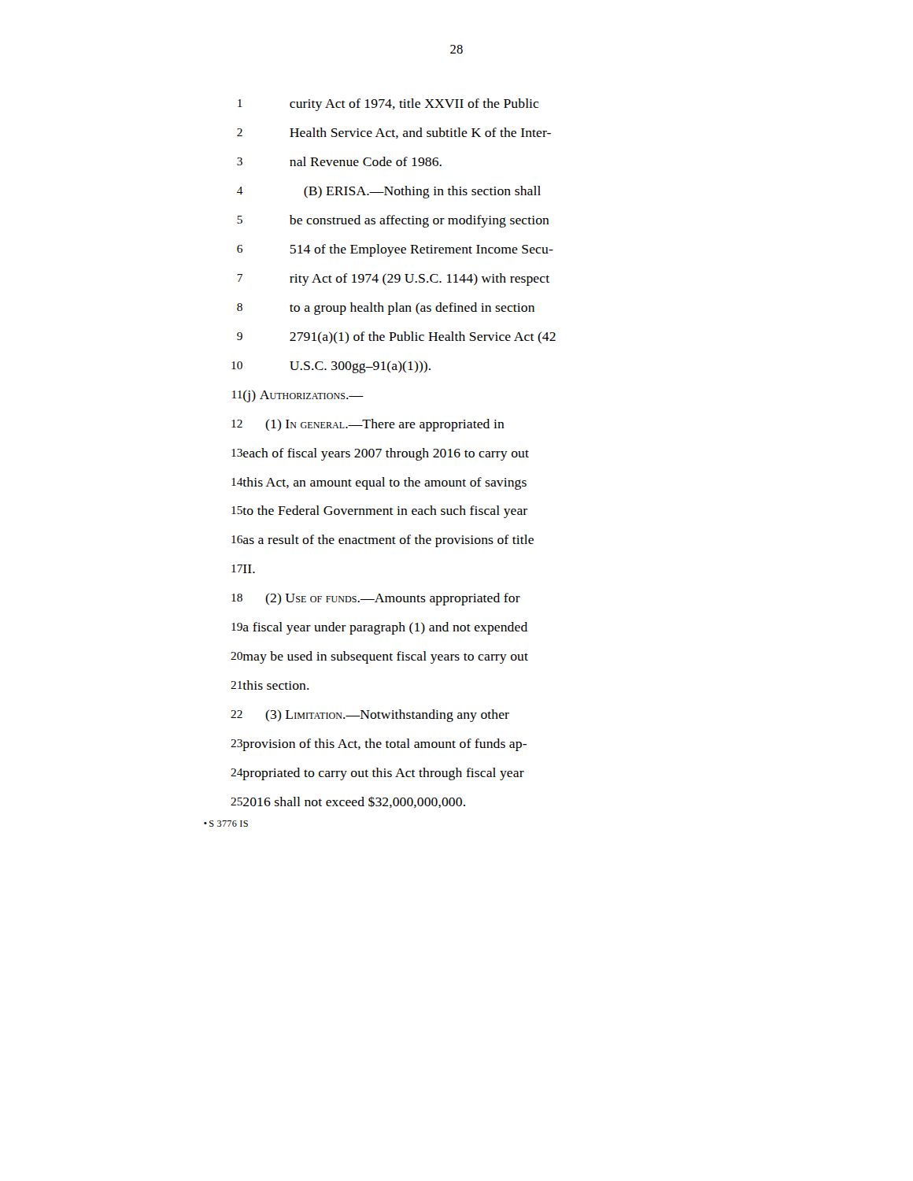28
| 1 | curity Act of 1974, title XXVII of the Public |
| 2 | Health Service Act, and subtitle K of the Inter- |
| 3 | nal Revenue Code of 1986. |
| 4 | (B) ERISA.—Nothing in this section shall |
| 5 | be construed as affecting or modifying section |
| 6 | 514 of the Employee Retirement Income Secu- |
| 7 | rity Act of 1974 (29 U.S.C. 1144) with respect |
| 8 | to a group health plan (as defined in section |
| 9 | 2791(a)(1) of the Public Health Service Act (42 |
| 10 | U.S.C. 300gg–91(a)(1))). |
| 11 | (j) Authorizations .— |
| 12 | (1) In general .—There are appropriated in |
| 13 | each of fiscal years 2007 through 2016 to carry out |
| 14 | this Act, an amount equal to the amount of savings |
| 15 | to the Federal Government in each such fiscal year |
| 16 | as a result of the enactment of the provisions of title |
| 17 | II. |
| 18 | (2) Use of funds .—Amounts appropriated for |
| 19 | a fiscal year under paragraph (1) and not expended |
| 20 | may be used in subsequent fiscal years to carry out |
| 21 | this section. |
| 22 | (3) Limitation .—Notwithstanding any other |
| 23 | provision of this Act, the total amount of funds ap- |
| 24 | propriated to carry out this Act through fiscal year |
| 25 | 2016 shall not exceed $32,000,000,000. |
•S 3776 IS